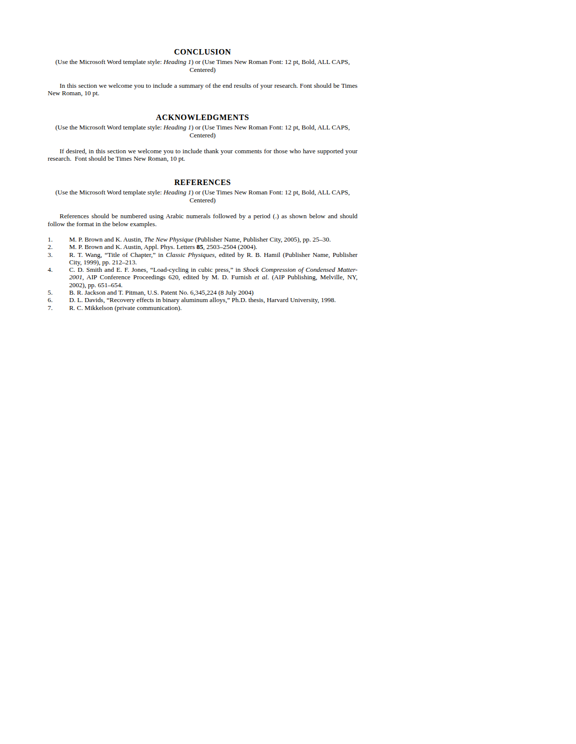Conclusion
(Use the Microsoft Word template style: Heading 1) or (Use Times New Roman Font: 12 pt, Bold, ALL CAPS, Centered)
In this section we welcome you to include a summary of the end results of your research. Font should be Times New Roman, 10 pt.
Acknowledgments
(Use the Microsoft Word template style: Heading 1) or (Use Times New Roman Font: 12 pt, Bold, ALL CAPS, Centered)
If desired, in this section we welcome you to include thank your comments for those who have supported your research. Font should be Times New Roman, 10 pt.
References
(Use the Microsoft Word template style: Heading 1) or (Use Times New Roman Font: 12 pt, Bold, ALL CAPS, Centered)
References should be numbered using Arabic numerals followed by a period (.) as shown below and should follow the format in the below examples.
M. P. Brown and K. Austin, The New Physique (Publisher Name, Publisher City, 2005), pp. 25–30.
M. P. Brown and K. Austin, Appl. Phys. Letters 85, 2503–2504 (2004).
R. T. Wang, “Title of Chapter,” in Classic Physiques, edited by R. B. Hamil (Publisher Name, Publisher City, 1999), pp. 212–213.
C. D. Smith and E. F. Jones, “Load-cycling in cubic press,” in Shock Compression of Condensed Matter-2001, AIP Conference Proceedings 620, edited by M. D. Furnish et al. (AIP Publishing, Melville, NY, 2002), pp. 651–654.
B. R. Jackson and T. Pitman, U.S. Patent No. 6,345,224 (8 July 2004)
D. L. Davids, “Recovery effects in binary aluminum alloys,” Ph.D. thesis, Harvard University, 1998.
R. C. Mikkelson (private communication).